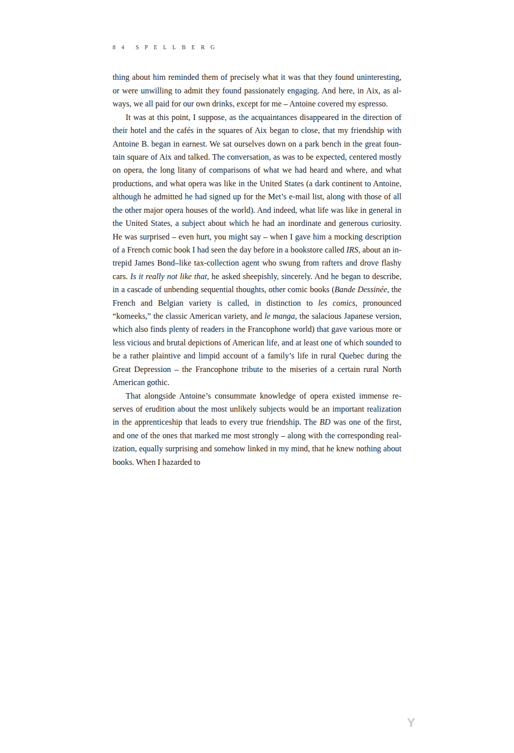8 4 S P E L L B E R G
thing about him reminded them of precisely what it was that they found uninteresting, or were unwilling to admit they found passionately engaging. And here, in Aix, as always, we all paid for our own drinks, except for me – Antoine covered my espresso.
It was at this point, I suppose, as the acquaintances disappeared in the direction of their hotel and the cafés in the squares of Aix began to close, that my friendship with Antoine B. began in earnest. We sat ourselves down on a park bench in the great fountain square of Aix and talked. The conversation, as was to be expected, centered mostly on opera, the long litany of comparisons of what we had heard and where, and what productions, and what opera was like in the United States (a dark continent to Antoine, although he admitted he had signed up for the Met’s e-mail list, along with those of all the other major opera houses of the world). And indeed, what life was like in general in the United States, a subject about which he had an inordinate and generous curiosity. He was surprised – even hurt, you might say – when I gave him a mocking description of a French comic book I had seen the day before in a bookstore called IRS, about an intrepid James Bond–like tax-collection agent who swung from rafters and drove flashy cars. Is it really not like that, he asked sheepishly, sincerely. And he began to describe, in a cascade of unbending sequential thoughts, other comic books (Bande Dessinée, the French and Belgian variety is called, in distinction to les comics, pronounced “komeeks,” the classic American variety, and le manga, the salacious Japanese version, which also finds plenty of readers in the Francophone world) that gave various more or less vicious and brutal depictions of American life, and at least one of which sounded to be a rather plaintive and limpid account of a family’s life in rural Quebec during the Great Depression – the Francophone tribute to the miseries of a certain rural North American gothic.
That alongside Antoine’s consummate knowledge of opera existed immense reserves of erudition about the most unlikely subjects would be an important realization in the apprenticeship that leads to every true friendship. The BD was one of the first, and one of the ones that marked me most strongly – along with the corresponding realization, equally surprising and somehow linked in my mind, that he knew nothing about books. When I hazarded to
Y